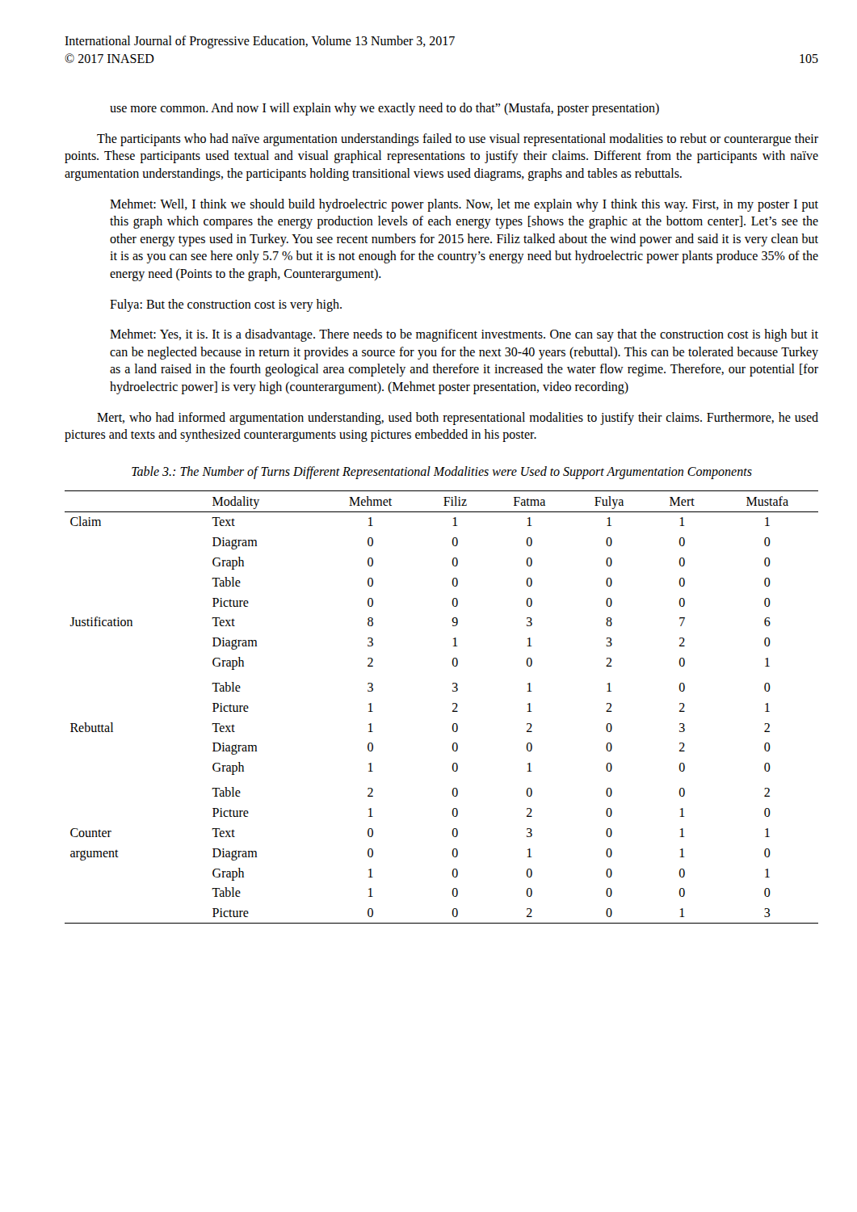International Journal of Progressive Education, Volume 13 Number 3, 2017
© 2017 INASED
105
use more common. And now I will explain why we exactly need to do that” (Mustafa, poster presentation)
The participants who had naïve argumentation understandings failed to use visual representational modalities to rebut or counterargue their points. These participants used textual and visual graphical representations to justify their claims. Different from the participants with naïve argumentation understandings, the participants holding transitional views used diagrams, graphs and tables as rebuttals.
Mehmet: Well, I think we should build hydroelectric power plants. Now, let me explain why I think this way. First, in my poster I put this graph which compares the energy production levels of each energy types [shows the graphic at the bottom center]. Let’s see the other energy types used in Turkey. You see recent numbers for 2015 here. Filiz talked about the wind power and said it is very clean but it is as you can see here only 5.7 % but it is not enough for the country’s energy need but hydroelectric power plants produce 35% of the energy need (Points to the graph, Counterargument).
Fulya: But the construction cost is very high.
Mehmet: Yes, it is. It is a disadvantage. There needs to be magnificent investments. One can say that the construction cost is high but it can be neglected because in return it provides a source for you for the next 30-40 years (rebuttal). This can be tolerated because Turkey as a land raised in the fourth geological area completely and therefore it increased the water flow regime. Therefore, our potential [for hydroelectric power] is very high (counterargument). (Mehmet poster presentation, video recording)
Mert, who had informed argumentation understanding, used both representational modalities to justify their claims. Furthermore, he used pictures and texts and synthesized counterarguments using pictures embedded in his poster.
Table 3.: The Number of Turns Different Representational Modalities were Used to Support Argumentation Components
| | Modality | Mehmet | Filiz | Fatma | Fulya | Mert | Mustafa |
| --- | --- | --- | --- | --- | --- | --- | --- |
| Claim | Text | 1 | 1 | 1 | 1 | 1 | 1 |
| | Diagram | 0 | 0 | 0 | 0 | 0 | 0 |
| | Graph | 0 | 0 | 0 | 0 | 0 | 0 |
| | Table | 0 | 0 | 0 | 0 | 0 | 0 |
| | Picture | 0 | 0 | 0 | 0 | 0 | 0 |
| Justification | Text | 8 | 9 | 3 | 8 | 7 | 6 |
| | Diagram | 3 | 1 | 1 | 3 | 2 | 0 |
| | Graph | 2 | 0 | 0 | 2 | 0 | 1 |
| | Table | 3 | 3 | 1 | 1 | 0 | 0 |
| | Picture | 1 | 2 | 1 | 2 | 2 | 1 |
| Rebuttal | Text | 1 | 0 | 2 | 0 | 3 | 2 |
| | Diagram | 0 | 0 | 0 | 0 | 2 | 0 |
| | Graph | 1 | 0 | 1 | 0 | 0 | 0 |
| | Table | 2 | 0 | 0 | 0 | 0 | 2 |
| | Picture | 1 | 0 | 2 | 0 | 1 | 0 |
| Counter | Text | 0 | 0 | 3 | 0 | 1 | 1 |
| argument | Diagram | 0 | 0 | 1 | 0 | 1 | 0 |
| | Graph | 1 | 0 | 0 | 0 | 0 | 1 |
| | Table | 1 | 0 | 0 | 0 | 0 | 0 |
| | Picture | 0 | 0 | 2 | 0 | 1 | 3 |